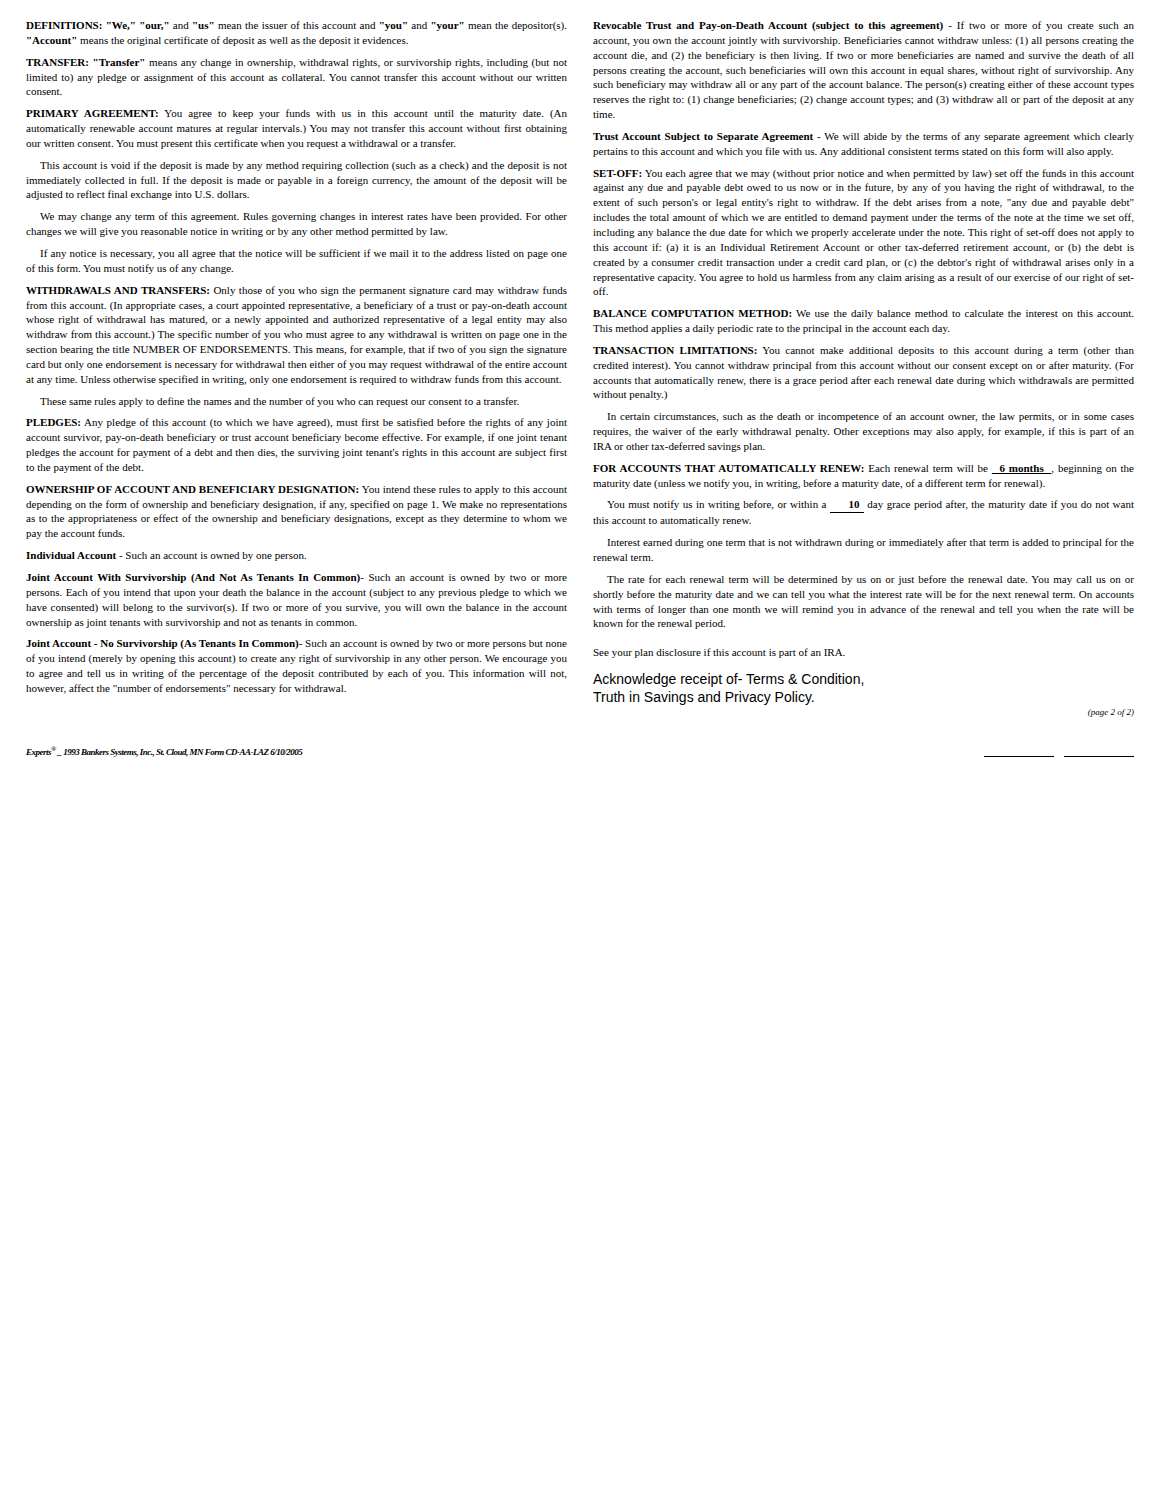DEFINITIONS: "We," "our," and "us" mean the issuer of this account and "you" and "your" mean the depositor(s). "Account" means the original certificate of deposit as well as the deposit it evidences.
TRANSFER: "Transfer" means any change in ownership, withdrawal rights, or survivorship rights, including (but not limited to) any pledge or assignment of this account as collateral. You cannot transfer this account without our written consent.
PRIMARY AGREEMENT: You agree to keep your funds with us in this account until the maturity date. (An automatically renewable account matures at regular intervals.) You may not transfer this account without first obtaining our written consent. You must present this certificate when you request a withdrawal or a transfer.
This account is void if the deposit is made by any method requiring collection (such as a check) and the deposit is not immediately collected in full. If the deposit is made or payable in a foreign currency, the amount of the deposit will be adjusted to reflect final exchange into U.S. dollars.
We may change any term of this agreement. Rules governing changes in interest rates have been provided. For other changes we will give you reasonable notice in writing or by any other method permitted by law.
If any notice is necessary, you all agree that the notice will be sufficient if we mail it to the address listed on page one of this form. You must notify us of any change.
WITHDRAWALS AND TRANSFERS: Only those of you who sign the permanent signature card may withdraw funds from this account. (In appropriate cases, a court appointed representative, a beneficiary of a trust or pay-on-death account whose right of withdrawal has matured, or a newly appointed and authorized representative of a legal entity may also withdraw from this account.) The specific number of you who must agree to any withdrawal is written on page one in the section bearing the title NUMBER OF ENDORSEMENTS. This means, for example, that if two of you sign the signature card but only one endorsement is necessary for withdrawal then either of you may request withdrawal of the entire account at any time. Unless otherwise specified in writing, only one endorsement is required to withdraw funds from this account.
These same rules apply to define the names and the number of you who can request our consent to a transfer.
PLEDGES: Any pledge of this account (to which we have agreed), must first be satisfied before the rights of any joint account survivor, pay-on-death beneficiary or trust account beneficiary become effective. For example, if one joint tenant pledges the account for payment of a debt and then dies, the surviving joint tenant's rights in this account are subject first to the payment of the debt.
OWNERSHIP OF ACCOUNT AND BENEFICIARY DESIGNATION: You intend these rules to apply to this account depending on the form of ownership and beneficiary designation, if any, specified on page 1. We make no representations as to the appropriateness or effect of the ownership and beneficiary designations, except as they determine to whom we pay the account funds.
Individual Account - Such an account is owned by one person.
Joint Account With Survivorship (And Not As Tenants In Common)- Such an account is owned by two or more persons. Each of you intend that upon your death the balance in the account (subject to any previous pledge to which we have consented) will belong to the survivor(s). If two or more of you survive, you will own the balance in the account ownership as joint tenants with survivorship and not as tenants in common.
Joint Account - No Survivorship (As Tenants In Common)- Such an account is owned by two or more persons but none of you intend (merely by opening this account) to create any right of survivorship in any other person. We encourage you to agree and tell us in writing of the percentage of the deposit contributed by each of you. This information will not, however, affect the "number of endorsements" necessary for withdrawal.
Revocable Trust and Pay-on-Death Account (subject to this agreement) - If two or more of you create such an account, you own the account jointly with survivorship. Beneficiaries cannot withdraw unless: (1) all persons creating the account die, and (2) the beneficiary is then living. If two or more beneficiaries are named and survive the death of all persons creating the account, such beneficiaries will own this account in equal shares, without right of survivorship. Any such beneficiary may withdraw all or any part of the account balance. The person(s) creating either of these account types reserves the right to: (1) change beneficiaries; (2) change account types; and (3) withdraw all or part of the deposit at any time.
Trust Account Subject to Separate Agreement - We will abide by the terms of any separate agreement which clearly pertains to this account and which you file with us. Any additional consistent terms stated on this form will also apply.
SET-OFF: You each agree that we may (without prior notice and when permitted by law) set off the funds in this account against any due and payable debt owed to us now or in the future, by any of you having the right of withdrawal, to the extent of such person's or legal entity's right to withdraw. If the debt arises from a note, "any due and payable debt" includes the total amount of which we are entitled to demand payment under the terms of the note at the time we set off, including any balance the due date for which we properly accelerate under the note. This right of set-off does not apply to this account if: (a) it is an Individual Retirement Account or other tax-deferred retirement account, or (b) the debt is created by a consumer credit transaction under a credit card plan, or (c) the debtor's right of withdrawal arises only in a representative capacity. You agree to hold us harmless from any claim arising as a result of our exercise of our right of set-off.
BALANCE COMPUTATION METHOD: We use the daily balance method to calculate the interest on this account. This method applies a daily periodic rate to the principal in the account each day.
TRANSACTION LIMITATIONS: You cannot make additional deposits to this account during a term (other than credited interest). You cannot withdraw principal from this account without our consent except on or after maturity. (For accounts that automatically renew, there is a grace period after each renewal date during which withdrawals are permitted without penalty.)
In certain circumstances, such as the death or incompetence of an account owner, the law permits, or in some cases requires, the waiver of the early withdrawal penalty. Other exceptions may also apply, for example, if this is part of an IRA or other tax-deferred savings plan.
FOR ACCOUNTS THAT AUTOMATICALLY RENEW: Each renewal term will be 6 months , beginning on the maturity date (unless we notify you, in writing, before a maturity date, of a different term for renewal).
You must notify us in writing before, or within a 10 day grace period after, the maturity date if you do not want this account to automatically renew.
Interest earned during one term that is not withdrawn during or immediately after that term is added to principal for the renewal term.
The rate for each renewal term will be determined by us on or just before the renewal date. You may call us on or shortly before the maturity date and we can tell you what the interest rate will be for the next renewal term. On accounts with terms of longer than one month we will remind you in advance of the renewal and tell you when the rate will be known for the renewal period.
See your plan disclosure if this account is part of an IRA.
Acknowledge receipt of- Terms & Condition,
Truth in Savings and Privacy Policy.
(page 2 of 2)
Experts® _ 1993 Bankers Systems, Inc., St. Cloud, MN Form CD-AA-LAZ 6/10/2005